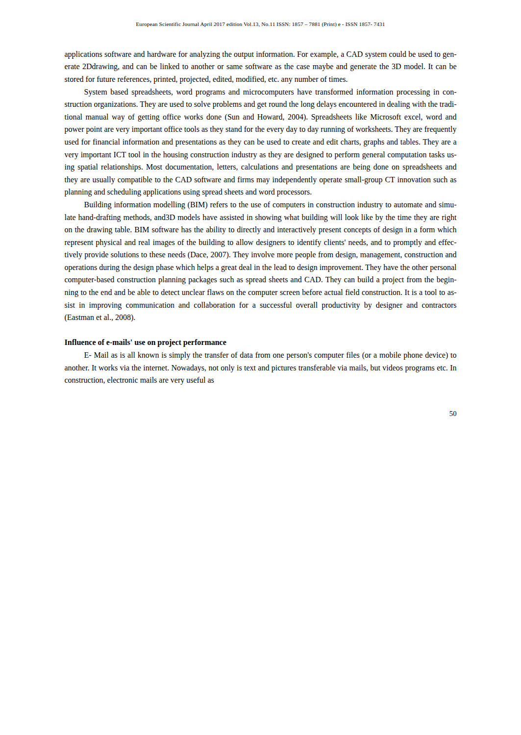European Scientific Journal April 2017 edition Vol.13, No.11 ISSN: 1857 – 7881 (Print) e - ISSN 1857- 7431
applications software and hardware for analyzing the output information. For example, a CAD system could be used to generate 2Ddrawing, and can be linked to another or same software as the case maybe and generate the 3D model. It can be stored for future references, printed, projected, edited, modified, etc. any number of times.
System based spreadsheets, word programs and microcomputers have transformed information processing in construction organizations. They are used to solve problems and get round the long delays encountered in dealing with the traditional manual way of getting office works done (Sun and Howard, 2004). Spreadsheets like Microsoft excel, word and power point are very important office tools as they stand for the every day to day running of worksheets. They are frequently used for financial information and presentations as they can be used to create and edit charts, graphs and tables. They are a very important ICT tool in the housing construction industry as they are designed to perform general computation tasks using spatial relationships. Most documentation, letters, calculations and presentations are being done on spreadsheets and they are usually compatible to the CAD software and firms may independently operate small-group CT innovation such as planning and scheduling applications using spread sheets and word processors.
Building information modelling (BIM) refers to the use of computers in construction industry to automate and simulate hand-drafting methods, and3D models have assisted in showing what building will look like by the time they are right on the drawing table. BIM software has the ability to directly and interactively present concepts of design in a form which represent physical and real images of the building to allow designers to identify clients' needs, and to promptly and effectively provide solutions to these needs (Dace, 2007). They involve more people from design, management, construction and operations during the design phase which helps a great deal in the lead to design improvement. They have the other personal computer-based construction planning packages such as spread sheets and CAD. They can build a project from the beginning to the end and be able to detect unclear flaws on the computer screen before actual field construction. It is a tool to assist in improving communication and collaboration for a successful overall productivity by designer and contractors (Eastman et al., 2008).
Influence of e-mails' use on project performance
E- Mail as is all known is simply the transfer of data from one person's computer files (or a mobile phone device) to another. It works via the internet. Nowadays, not only is text and pictures transferable via mails, but videos programs etc. In construction, electronic mails are very useful as
50